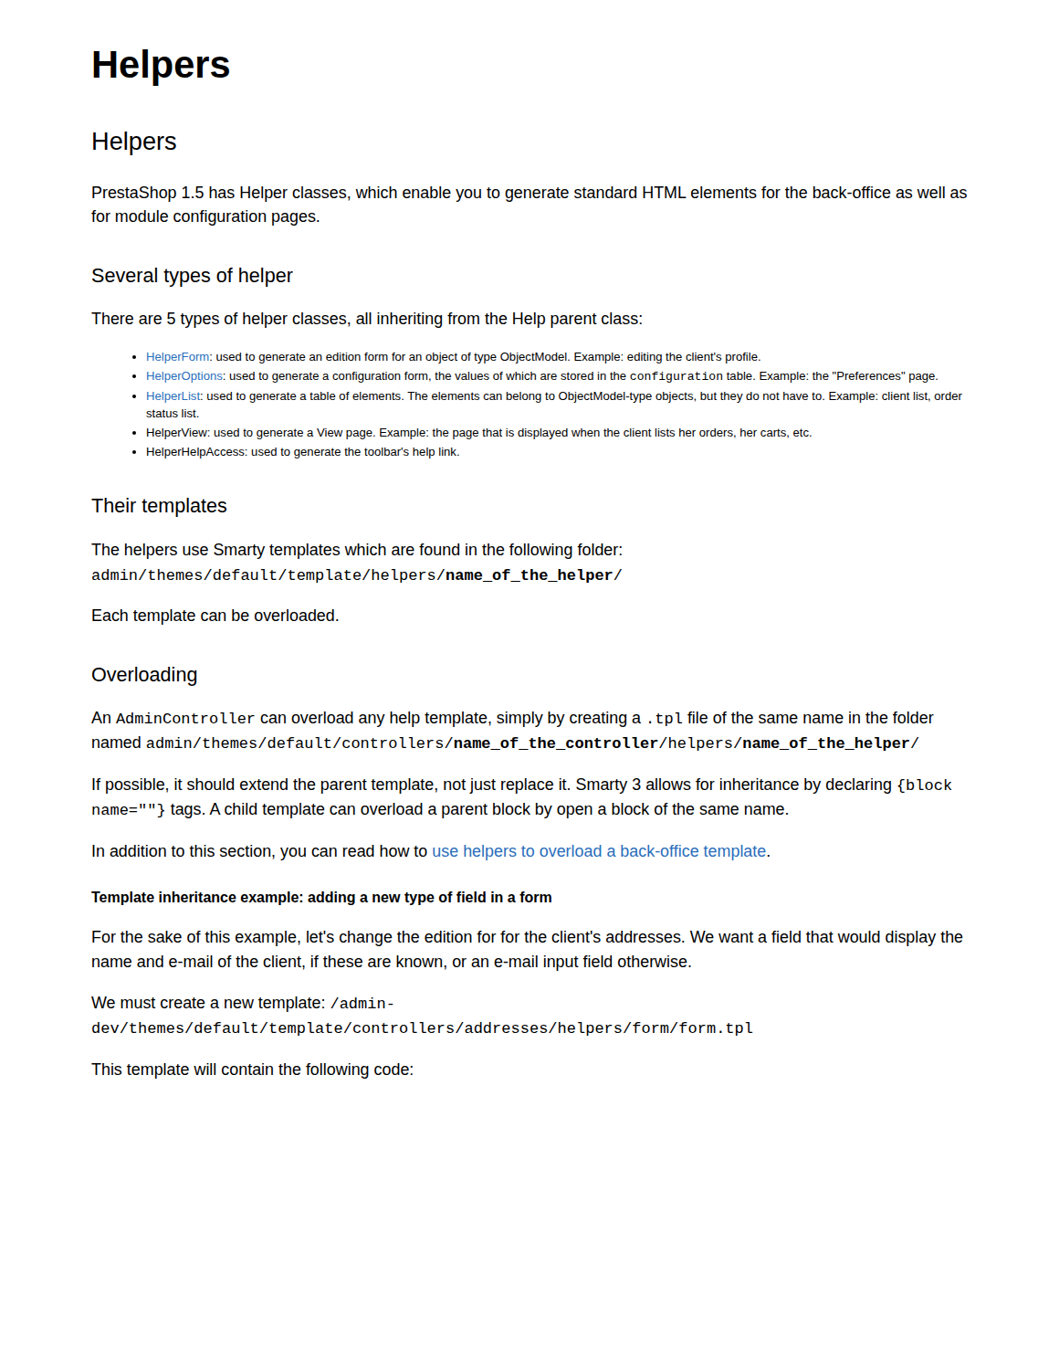Helpers
Helpers
PrestaShop 1.5 has Helper classes, which enable you to generate standard HTML elements for the back-office as well as for module configuration pages.
Several types of helper
There are 5 types of helper classes, all inheriting from the Help parent class:
HelperForm: used to generate an edition form for an object of type ObjectModel. Example: editing the client's profile.
HelperOptions: used to generate a configuration form, the values of which are stored in the configuration table. Example: the "Preferences" page.
HelperList: used to generate a table of elements. The elements can belong to ObjectModel-type objects, but they do not have to. Example: client list, order status list.
HelperView: used to generate a View page. Example: the page that is displayed when the client lists her orders, her carts, etc.
HelperHelpAccess: used to generate the toolbar's help link.
Their templates
The helpers use Smarty templates which are found in the following folder: admin/themes/default/template/helpers/name_of_the_helper/
Each template can be overloaded.
Overloading
An AdminController can overload any help template, simply by creating a .tpl file of the same name in the folder named admin/themes/default/controllers/name_of_the_controller/helpers/name_of_the_helper/
If possible, it should extend the parent template, not just replace it. Smarty 3 allows for inheritance by declaring {block name=""} tags. A child template can overload a parent block by open a block of the same name.
In addition to this section, you can read how to use helpers to overload a back-office template.
Template inheritance example: adding a new type of field in a form
For the sake of this example, let's change the edition for for the client's addresses. We want a field that would display the name and e-mail of the client, if these are known, or an e-mail input field otherwise.
We must create a new template: /admin-dev/themes/default/template/controllers/addresses/helpers/form/form.tpl
This template will contain the following code: